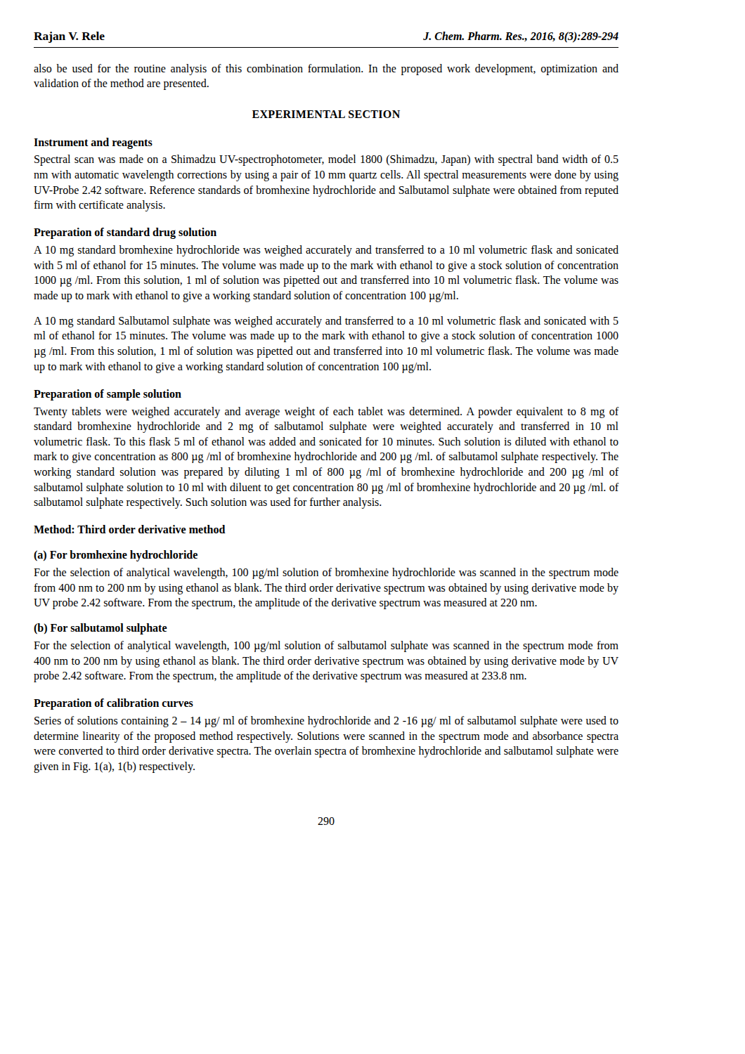Rajan V. Rele J. Chem. Pharm. Res., 2016, 8(3):289-294
also be used for the routine analysis of this combination formulation. In the proposed work development, optimization and validation of the method are presented.
EXPERIMENTAL SECTION
Instrument and reagents
Spectral scan was made on a Shimadzu UV-spectrophotometer, model 1800 (Shimadzu, Japan) with spectral band width of 0.5 nm with automatic wavelength corrections by using a pair of 10 mm quartz cells. All spectral measurements were done by using UV-Probe 2.42 software. Reference standards of bromhexine hydrochloride and Salbutamol sulphate were obtained from reputed firm with certificate analysis.
Preparation of standard drug solution
A 10 mg standard bromhexine hydrochloride was weighed accurately and transferred to a 10 ml volumetric flask and sonicated with 5 ml of ethanol for 15 minutes. The volume was made up to the mark with ethanol to give a stock solution of concentration 1000 µg /ml. From this solution, 1 ml of solution was pipetted out and transferred into 10 ml volumetric flask. The volume was made up to mark with ethanol to give a working standard solution of concentration 100 µg/ml.
A 10 mg standard Salbutamol sulphate was weighed accurately and transferred to a 10 ml volumetric flask and sonicated with 5 ml of ethanol for 15 minutes. The volume was made up to the mark with ethanol to give a stock solution of concentration 1000 µg /ml. From this solution, 1 ml of solution was pipetted out and transferred into 10 ml volumetric flask. The volume was made up to mark with ethanol to give a working standard solution of concentration 100 µg/ml.
Preparation of sample solution
Twenty tablets were weighed accurately and average weight of each tablet was determined. A powder equivalent to 8 mg of standard bromhexine hydrochloride and 2 mg of salbutamol sulphate were weighted accurately and transferred in 10 ml volumetric flask. To this flask 5 ml of ethanol was added and sonicated for 10 minutes. Such solution is diluted with ethanol to mark to give concentration as 800 µg /ml of bromhexine hydrochloride and 200 µg /ml. of salbutamol sulphate respectively. The working standard solution was prepared by diluting 1 ml of 800 µg /ml of bromhexine hydrochloride and 200 µg /ml of salbutamol sulphate solution to 10 ml with diluent to get concentration 80 µg /ml of bromhexine hydrochloride and 20 µg /ml. of salbutamol sulphate respectively. Such solution was used for further analysis.
Method: Third order derivative method
(a) For bromhexine hydrochloride
For the selection of analytical wavelength, 100 µg/ml solution of bromhexine hydrochloride was scanned in the spectrum mode from 400 nm to 200 nm by using ethanol as blank. The third order derivative spectrum was obtained by using derivative mode by UV probe 2.42 software. From the spectrum, the amplitude of the derivative spectrum was measured at 220 nm.
(b) For salbutamol sulphate
For the selection of analytical wavelength, 100 µg/ml solution of salbutamol sulphate was scanned in the spectrum mode from 400 nm to 200 nm by using ethanol as blank. The third order derivative spectrum was obtained by using derivative mode by UV probe 2.42 software. From the spectrum, the amplitude of the derivative spectrum was measured at 233.8 nm.
Preparation of calibration curves
Series of solutions containing 2 – 14 µg/ ml of bromhexine hydrochloride and 2 -16 µg/ ml of salbutamol sulphate were used to determine linearity of the proposed method respectively. Solutions were scanned in the spectrum mode and absorbance spectra were converted to third order derivative spectra. The overlain spectra of bromhexine hydrochloride and salbutamol sulphate were given in Fig. 1(a), 1(b) respectively.
290